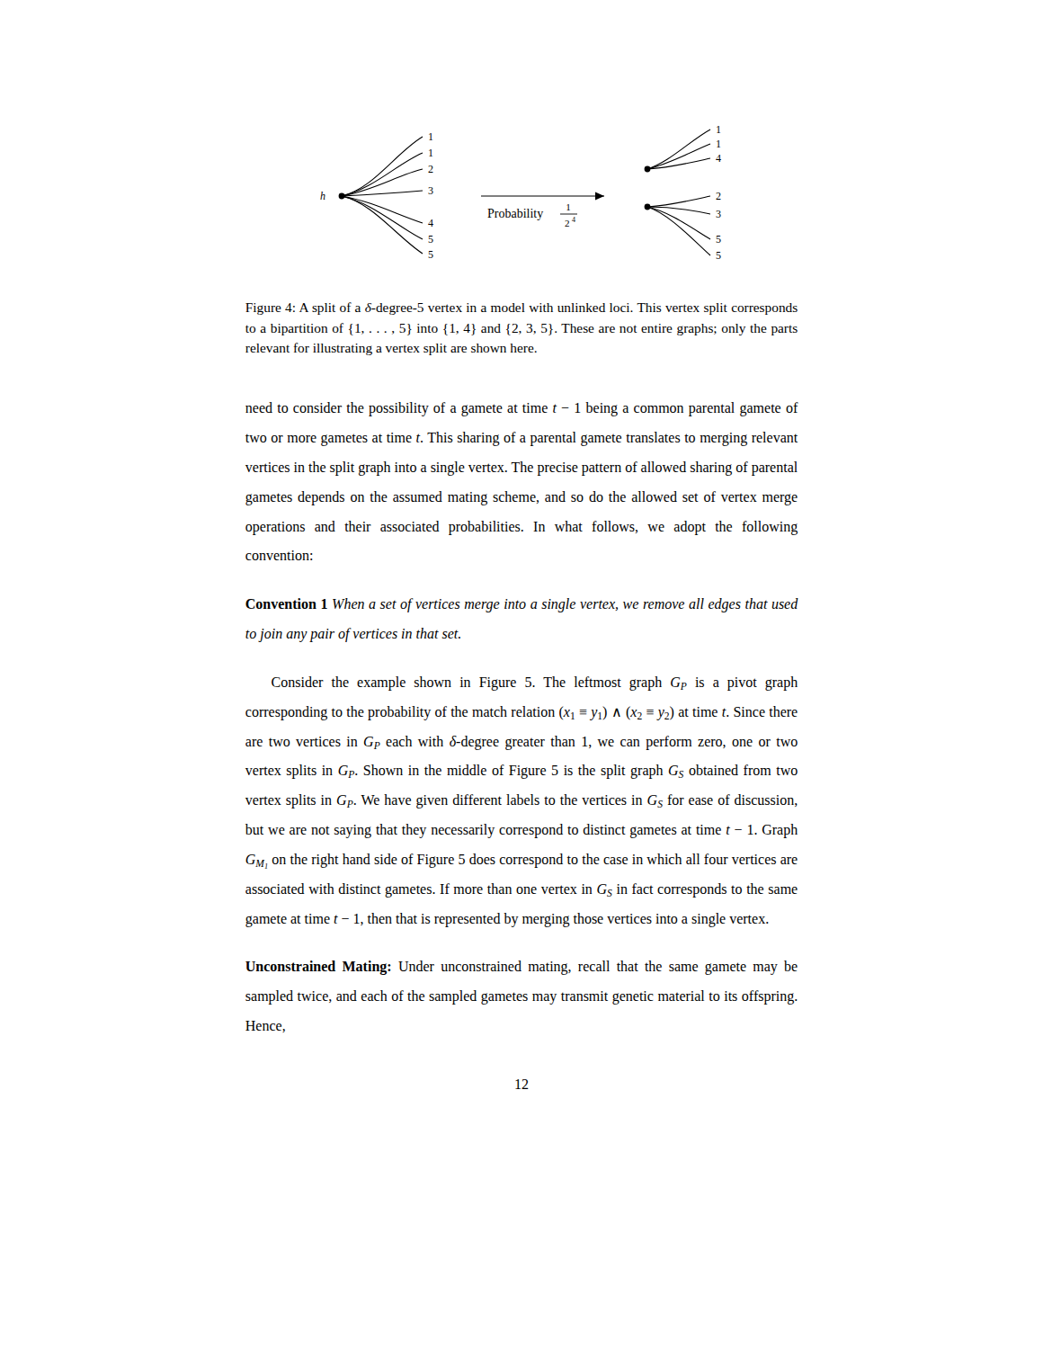h 1 1 2 3 4 5 5 Probability 1 2 4 1 1 4 2 3 5 5
Figure 4: A split of a δ-degree-5 vertex in a model with unlinked loci. This vertex split corresponds to a bipartition of {1, . . . , 5} into {1, 4} and {2, 3, 5}. These are not entire graphs; only the parts relevant for illustrating a vertex split are shown here.
need to consider the possibility of a gamete at time t − 1 being a common parental gamete of two or more gametes at time t. This sharing of a parental gamete translates to merging relevant vertices in the split graph into a single vertex. The precise pattern of allowed sharing of parental gametes depends on the assumed mating scheme, and so do the allowed set of vertex merge operations and their associated probabilities. In what follows, we adopt the following convention:
Convention 1 When a set of vertices merge into a single vertex, we remove all edges that used to join any pair of vertices in that set.
Consider the example shown in Figure 5. The leftmost graph GP is a pivot graph corresponding to the probability of the match relation (x1 ≡ y1) ∧ (x2 ≡ y2) at time t. Since there are two vertices in GP each with δ-degree greater than 1, we can perform zero, one or two vertex splits in GP. Shown in the middle of Figure 5 is the split graph GS obtained from two vertex splits in GP. We have given different labels to the vertices in GS for ease of discussion, but we are not saying that they necessarily correspond to distinct gametes at time t − 1. Graph GM1 on the right hand side of Figure 5 does correspond to the case in which all four vertices are associated with distinct gametes. If more than one vertex in GS in fact corresponds to the same gamete at time t − 1, then that is represented by merging those vertices into a single vertex.
Unconstrained Mating: Under unconstrained mating, recall that the same gamete may be sampled twice, and each of the sampled gametes may transmit genetic material to its offspring. Hence,
12